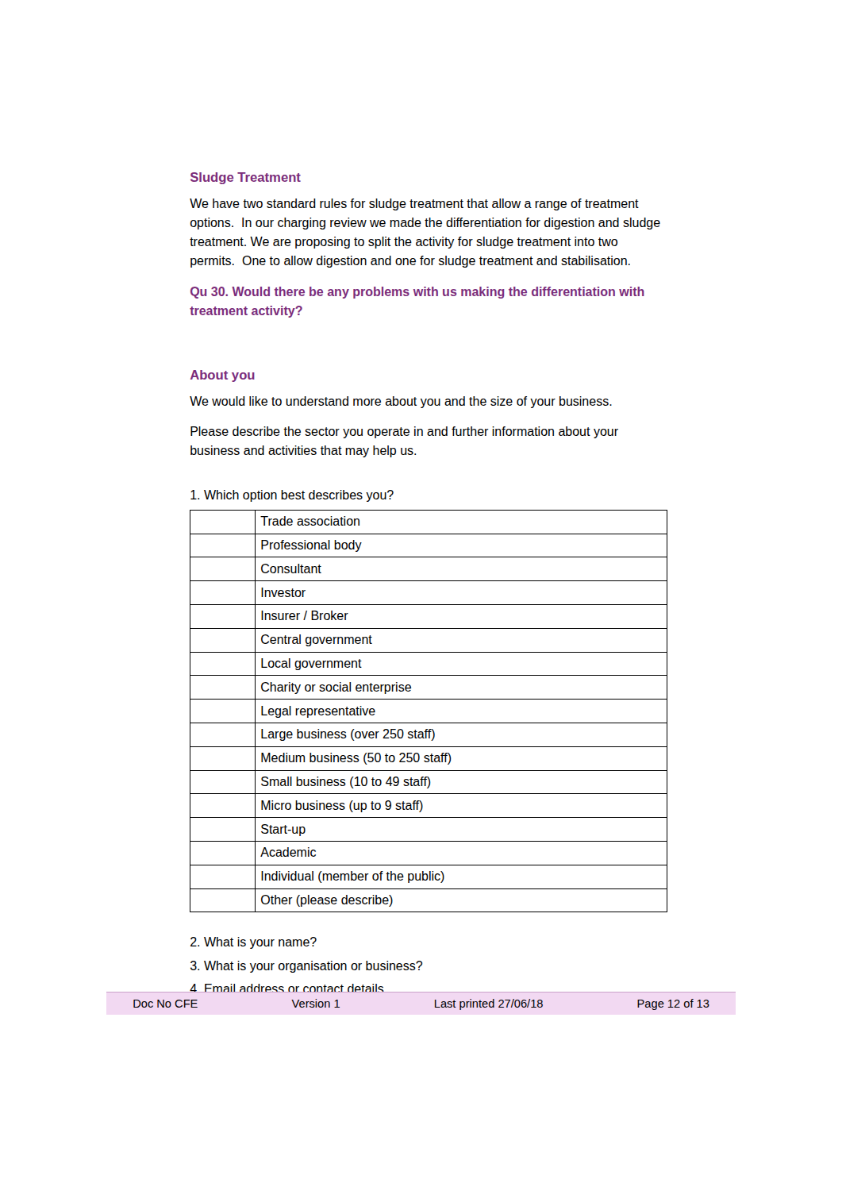Sludge Treatment
We have two standard rules for sludge treatment that allow a range of treatment options. In our charging review we made the differentiation for digestion and sludge treatment. We are proposing to split the activity for sludge treatment into two permits. One to allow digestion and one for sludge treatment and stabilisation.
Qu 30. Would there be any problems with us making the differentiation with treatment activity?
About you
We would like to understand more about you and the size of your business.
Please describe the sector you operate in and further information about your business and activities that may help us.
1. Which option best describes you?
| | Trade association |
| | Professional body |
| | Consultant |
| | Investor |
| | Insurer / Broker |
| | Central government |
| | Local government |
| | Charity or social enterprise |
| | Legal representative |
| | Large business (over 250 staff) |
| | Medium business (50 to 250 staff) |
| | Small business (10 to 49 staff) |
| | Micro business (up to 9 staff) |
| | Start-up |
| | Academic |
| | Individual (member of the public) |
| | Other (please describe) |
2. What is your name?
3. What is your organisation or business?
4. Email address or contact details.
Doc No CFE Version 1 Last printed 27/06/18 Page 12 of 13